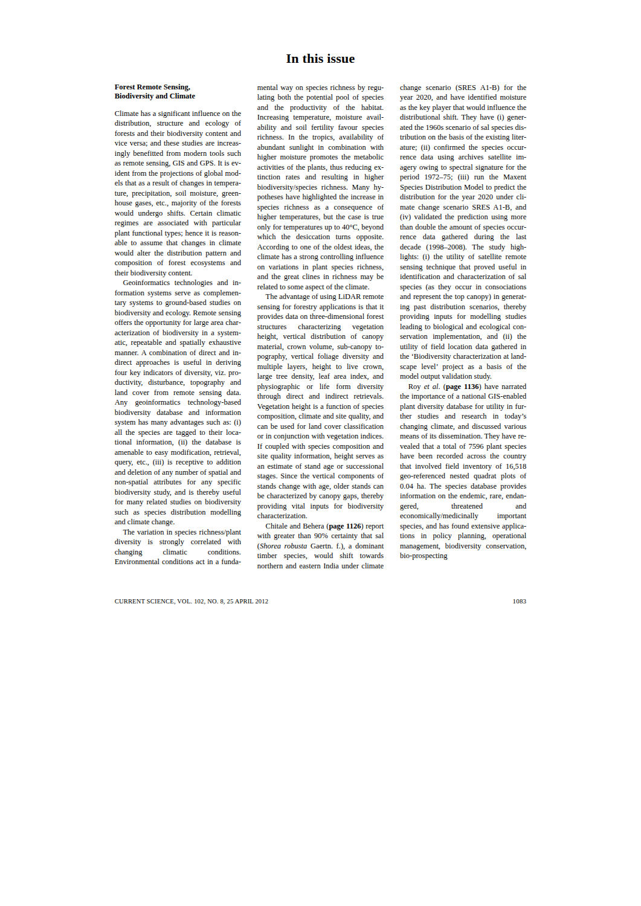In this issue
Forest Remote Sensing,
Biodiversity and Climate
Climate has a significant influence on the distribution, structure and ecology of forests and their biodiversity content and vice versa; and these studies are increasingly benefitted from modern tools such as remote sensing, GIS and GPS. It is evident from the projections of global models that as a result of changes in temperature, precipitation, soil moisture, greenhouse gases, etc., majority of the forests would undergo shifts. Certain climatic regimes are associated with particular plant functional types; hence it is reasonable to assume that changes in climate would alter the distribution pattern and composition of forest ecosystems and their biodiversity content.
Geoinformatics technologies and information systems serve as complementary systems to ground-based studies on biodiversity and ecology. Remote sensing offers the opportunity for large area characterization of biodiversity in a systematic, repeatable and spatially exhaustive manner. A combination of direct and indirect approaches is useful in deriving four key indicators of diversity, viz. productivity, disturbance, topography and land cover from remote sensing data. Any geoinformatics technology-based biodiversity database and information system has many advantages such as: (i) all the species are tagged to their locational information, (ii) the database is amenable to easy modification, retrieval, query, etc., (iii) is receptive to addition and deletion of any number of spatial and non-spatial attributes for any specific biodiversity study, and is thereby useful for many related studies on biodiversity such as species distribution modelling and climate change.
The variation in species richness/plant diversity is strongly correlated with changing climatic conditions. Environmental conditions act in a fundamental way on species richness by regulating both the potential pool of species and the productivity of the habitat. Increasing temperature, moisture availability and soil fertility favour species richness. In the tropics, availability of abundant sunlight in combination with higher moisture promotes the metabolic activities of the plants, thus reducing extinction rates and resulting in higher biodiversity/species richness. Many hypotheses have highlighted the increase in species richness as a consequence of higher temperatures, but the case is true only for temperatures up to 40°C, beyond which the desiccation turns opposite. According to one of the oldest ideas, the climate has a strong controlling influence on variations in plant species richness, and the great clines in richness may be related to some aspect of the climate.
The advantage of using LiDAR remote sensing for forestry applications is that it provides data on three-dimensional forest structures characterizing vegetation height, vertical distribution of canopy material, crown volume, sub-canopy topography, vertical foliage diversity and multiple layers, height to live crown, large tree density, leaf area index, and physiographic or life form diversity through direct and indirect retrievals. Vegetation height is a function of species composition, climate and site quality, and can be used for land cover classification or in conjunction with vegetation indices. If coupled with species composition and site quality information, height serves as an estimate of stand age or successional stages. Since the vertical components of stands change with age, older stands can be characterized by canopy gaps, thereby providing vital inputs for biodiversity characterization.
Chitale and Behera (page 1126) report with greater than 90% certainty that sal (Shorea robusta Gaertn. f.), a dominant timber species, would shift towards northern and eastern India under climate change scenario (SRES A1-B) for the year 2020, and have identified moisture as the key player that would influence the distributional shift. They have (i) generated the 1960s scenario of sal species distribution on the basis of the existing literature; (ii) confirmed the species occurrence data using archives satellite imagery owing to spectral signature for the period 1972–75; (iii) run the Maxent Species Distribution Model to predict the distribution for the year 2020 under climate change scenario SRES A1-B, and (iv) validated the prediction using more than double the amount of species occurrence data gathered during the last decade (1998–2008). The study highlights: (i) the utility of satellite remote sensing technique that proved useful in identification and characterization of sal species (as they occur in consociations and represent the top canopy) in generating past distribution scenarios, thereby providing inputs for modelling studies leading to biological and ecological conservation implementation, and (ii) the utility of field location data gathered in the ‘Biodiversity characterization at landscape level’ project as a basis of the model output validation study.
Roy et al. (page 1136) have narrated the importance of a national GIS-enabled plant diversity database for utility in further studies and research in today’s changing climate, and discussed various means of its dissemination. They have revealed that a total of 7596 plant species have been recorded across the country that involved field inventory of 16,518 geo-referenced nested quadrat plots of 0.04 ha. The species database provides information on the endemic, rare, endangered, threatened and economically/medicinally important species, and has found extensive applications in policy planning, operational management, biodiversity conservation, bio-prospecting
Current Science, Vol. 102, No. 8, 25 April 2012
1083